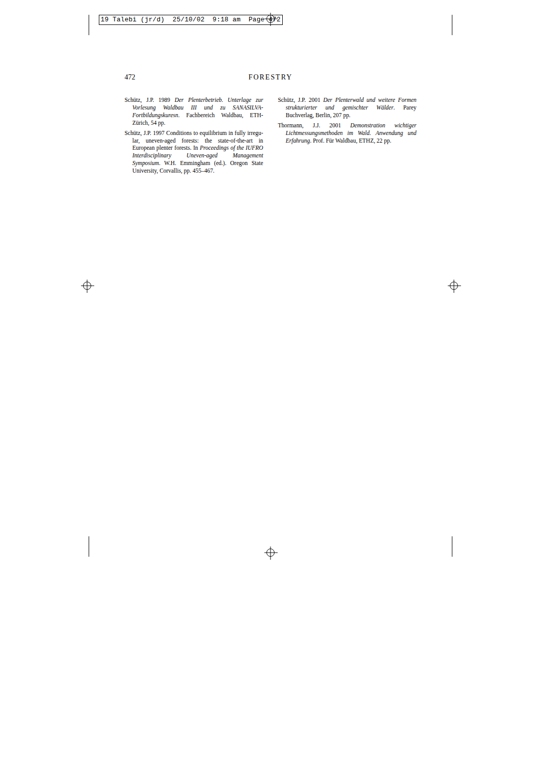19 Talebi (jr/d) 25/10/02 9:18 am Page 472
472
FORESTRY
Schütz, J.P. 1989 Der Plenterbetrieb. Unterlage zur Vorlesung Waldbau III und zu SANASILVA-Fortbildungskuresn. Fachbereich Waldbau, ETH-Zürich, 54 pp.
Schütz, J.P. 1997 Conditions to equilibrium in fully irregular, uneven-aged forests: the state-of-the-art in European plenter forests. In Proceedings of the IUFRO Interdisciplinary Uneven-aged Management Symposium. W.H. Emmingham (ed.). Oregon State University, Corvallis, pp. 455–467.
Schütz, J.P. 2001 Der Plenterwald und weitere Formen strukturierter und gemischter Wälder. Parey Buchverlag, Berlin, 207 pp.
Thormann, J.J. 2001 Demonstration wichtiger Lichtmessungsmethoden im Wald. Anwendung und Erfahrung. Prof. Für Waldbau, ETHZ, 22 pp.